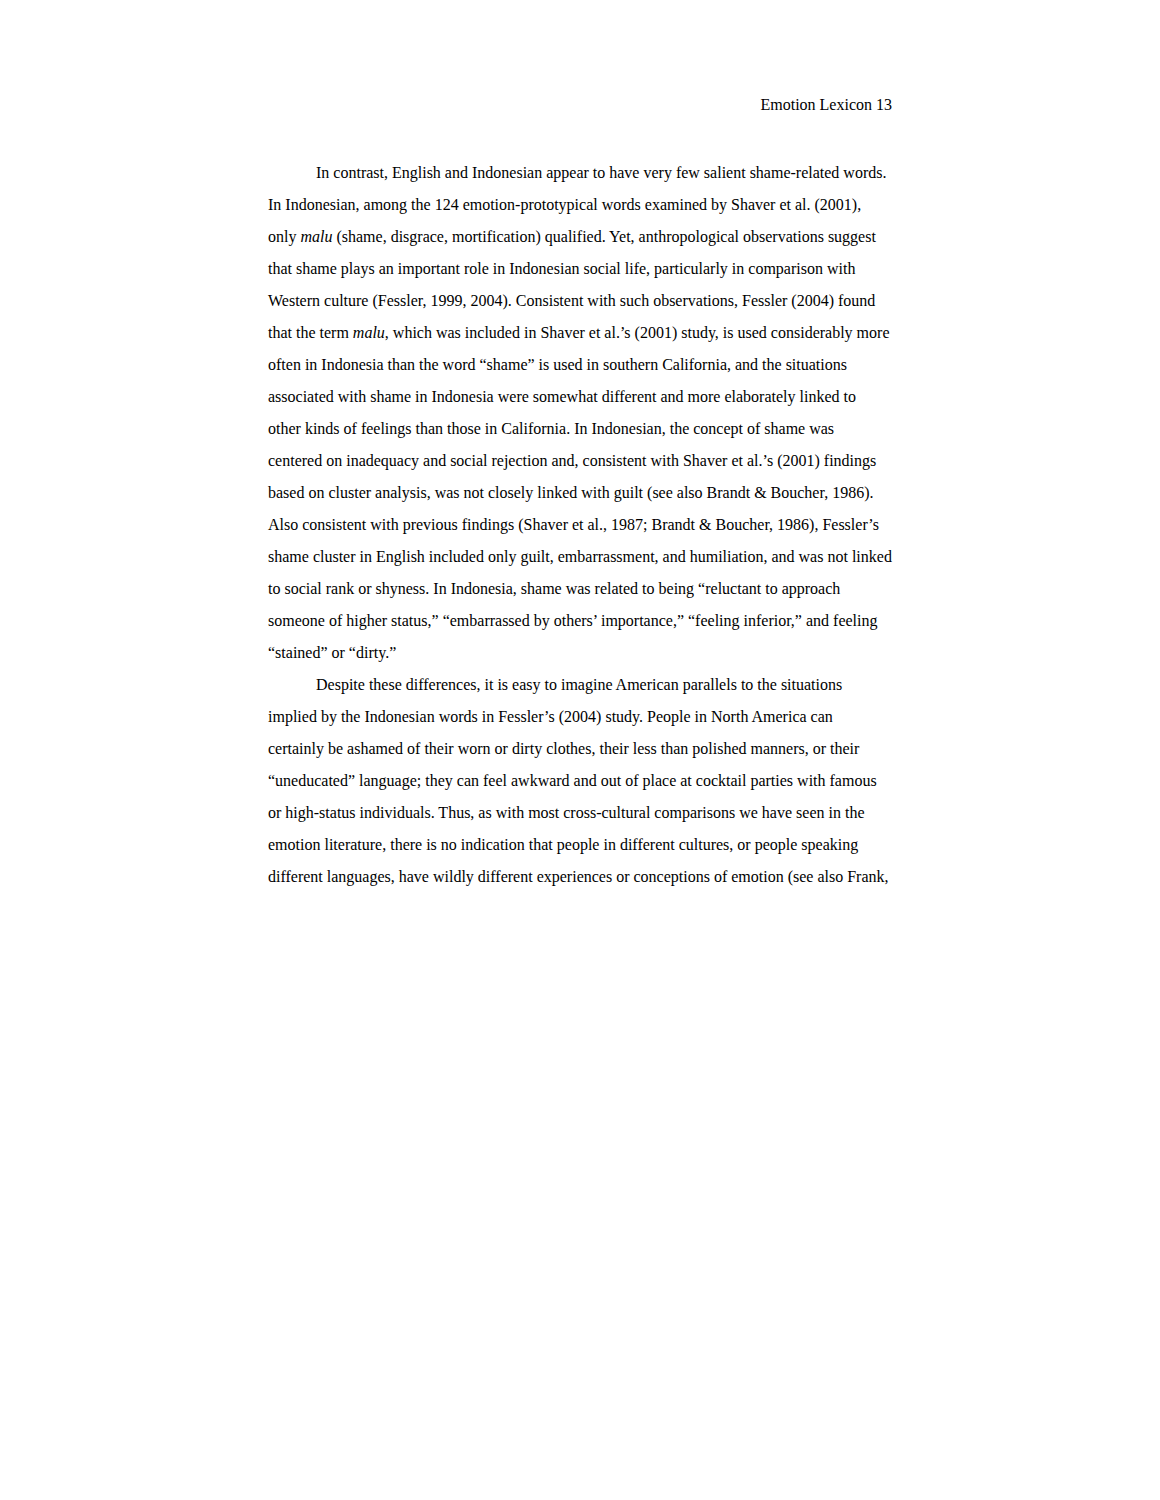Emotion Lexicon 13
In contrast, English and Indonesian appear to have very few salient shame-related words. In Indonesian, among the 124 emotion-prototypical words examined by Shaver et al. (2001), only malu (shame, disgrace, mortification) qualified. Yet, anthropological observations suggest that shame plays an important role in Indonesian social life, particularly in comparison with Western culture (Fessler, 1999, 2004). Consistent with such observations, Fessler (2004) found that the term malu, which was included in Shaver et al.’s (2001) study, is used considerably more often in Indonesia than the word “shame” is used in southern California, and the situations associated with shame in Indonesia were somewhat different and more elaborately linked to other kinds of feelings than those in California. In Indonesian, the concept of shame was centered on inadequacy and social rejection and, consistent with Shaver et al.’s (2001) findings based on cluster analysis, was not closely linked with guilt (see also Brandt & Boucher, 1986). Also consistent with previous findings (Shaver et al., 1987; Brandt & Boucher, 1986), Fessler’s shame cluster in English included only guilt, embarrassment, and humiliation, and was not linked to social rank or shyness. In Indonesia, shame was related to being “reluctant to approach someone of higher status,” “embarrassed by others’ importance,” “feeling inferior,” and feeling “stained” or “dirty.”
Despite these differences, it is easy to imagine American parallels to the situations implied by the Indonesian words in Fessler’s (2004) study. People in North America can certainly be ashamed of their worn or dirty clothes, their less than polished manners, or their “uneducated” language; they can feel awkward and out of place at cocktail parties with famous or high-status individuals. Thus, as with most cross-cultural comparisons we have seen in the emotion literature, there is no indication that people in different cultures, or people speaking different languages, have wildly different experiences or conceptions of emotion (see also Frank,